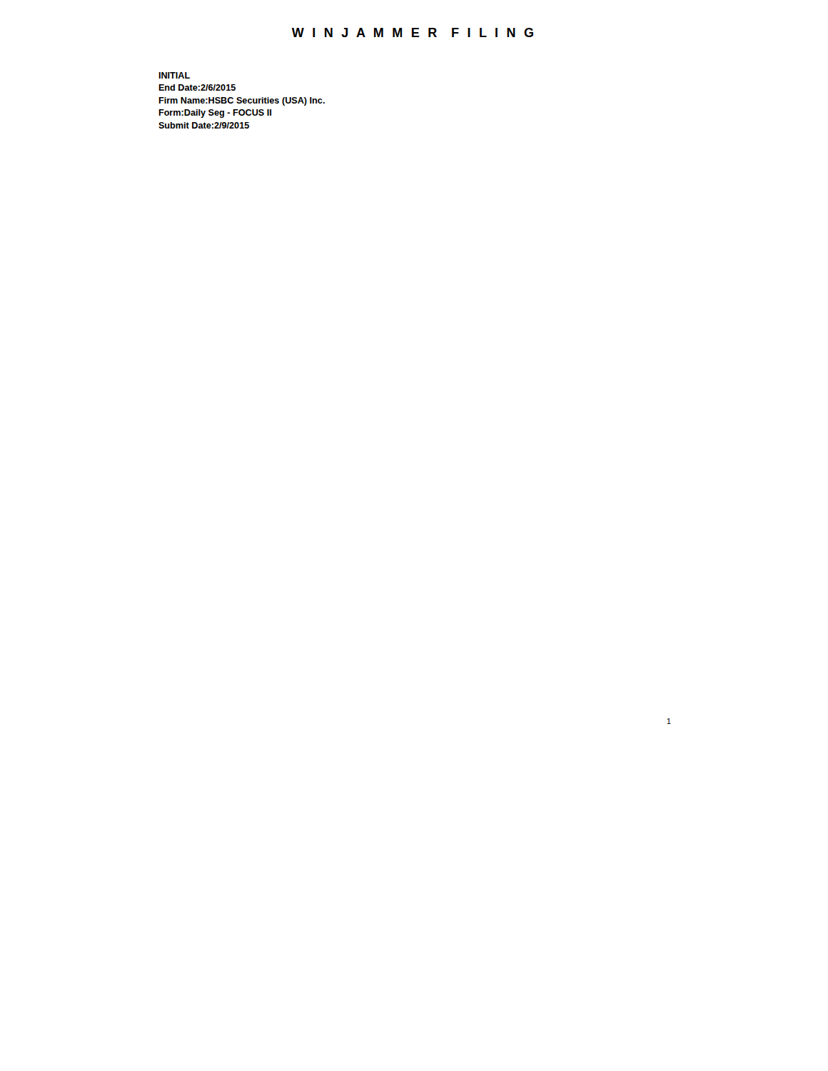W I N J A M M E R F I L I N G
INITIAL
End Date:2/6/2015
Firm Name:HSBC Securities (USA) Inc.
Form:Daily Seg - FOCUS II
Submit Date:2/9/2015
1